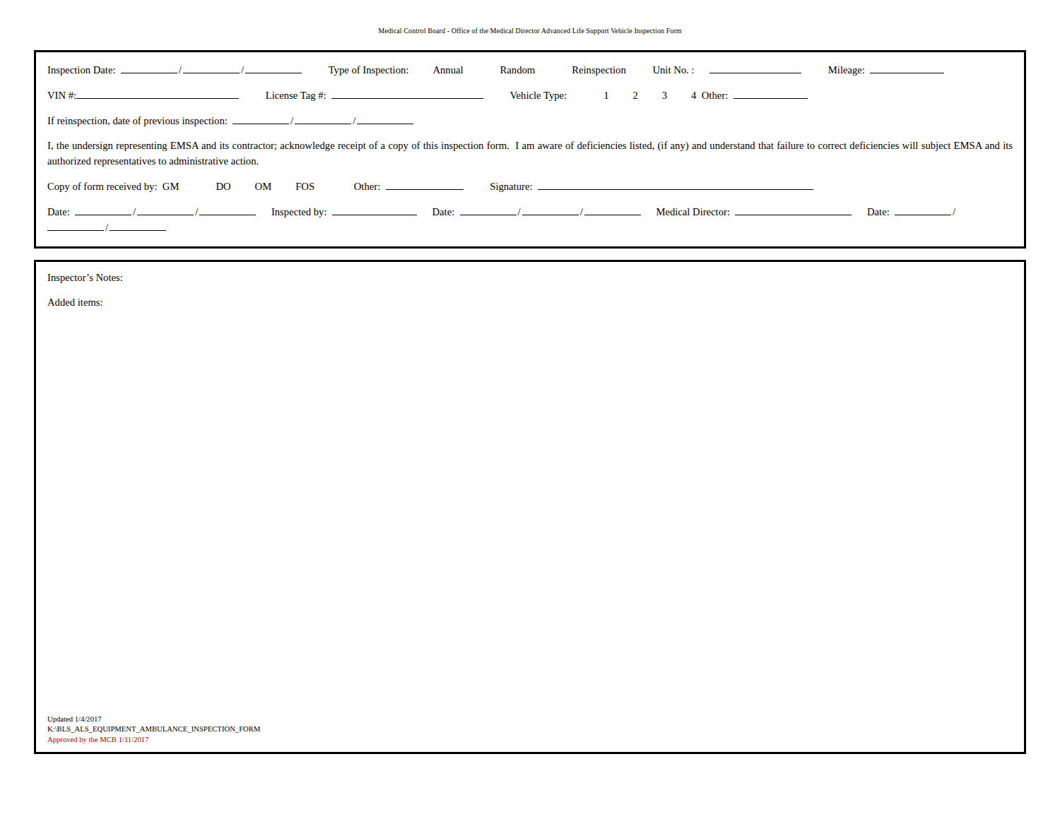Medical Control Board - Office of the Medical Director Advanced Life Support Vehicle Inspection Form
Inspection Date: / / Type of Inspection: Annual Random Reinspection Unit No. : Mileage:
VIN #: License Tag #: Vehicle Type: 1 2 3 4 Other:
If reinspection, date of previous inspection: / /
I, the undersign representing EMSA and its contractor; acknowledge receipt of a copy of this inspection form. I am aware of deficiencies listed, (if any) and understand that failure to correct deficiencies will subject EMSA and its authorized representatives to administrative action.
Copy of form received by: GM DO OM FOS Other: Signature:
Date: / / Inspected by: Date: / / Medical Director: Date: / /
Inspector’s Notes:
Added items:
Updated 1/4/2017
K:\BLS_ALS_EQUIPMENT_AMBULANCE_INSPECTION_FORM
Approved by the MCB 1/11/2017